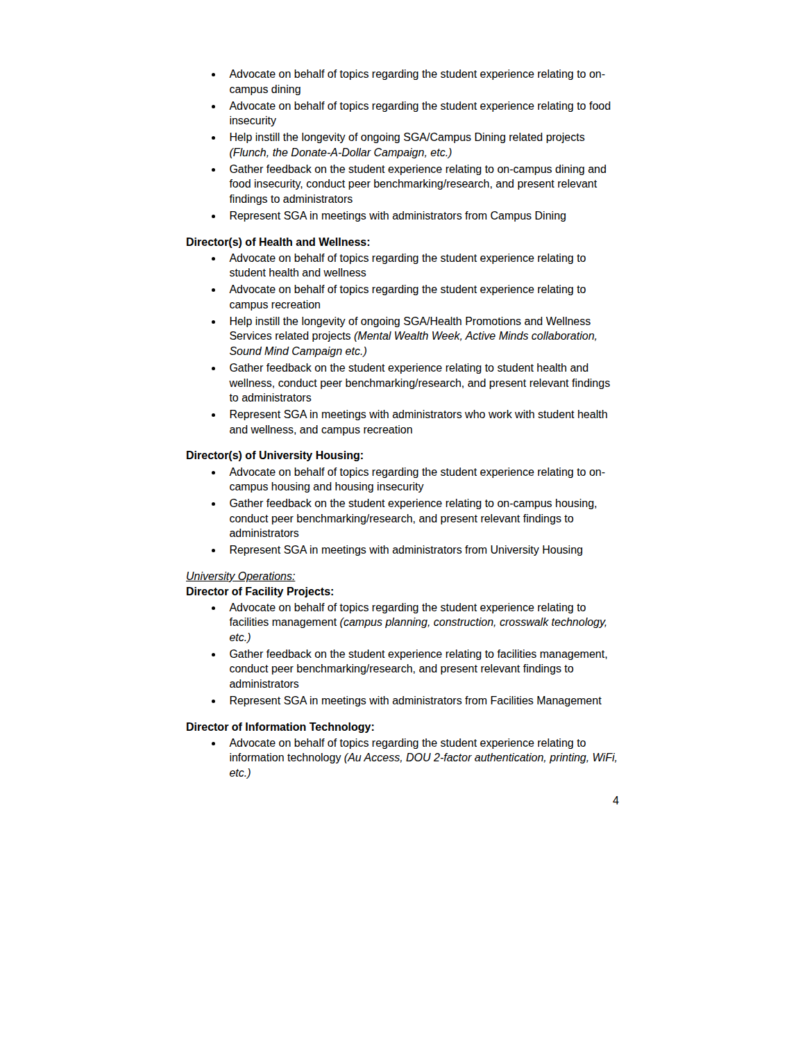Advocate on behalf of topics regarding the student experience relating to on-campus dining
Advocate on behalf of topics regarding the student experience relating to food insecurity
Help instill the longevity of ongoing SGA/Campus Dining related projects (Flunch, the Donate-A-Dollar Campaign, etc.)
Gather feedback on the student experience relating to on-campus dining and food insecurity, conduct peer benchmarking/research, and present relevant findings to administrators
Represent SGA in meetings with administrators from Campus Dining
Director(s) of Health and Wellness:
Advocate on behalf of topics regarding the student experience relating to student health and wellness
Advocate on behalf of topics regarding the student experience relating to campus recreation
Help instill the longevity of ongoing SGA/Health Promotions and Wellness Services related projects (Mental Wealth Week, Active Minds collaboration, Sound Mind Campaign etc.)
Gather feedback on the student experience relating to student health and wellness, conduct peer benchmarking/research, and present relevant findings to administrators
Represent SGA in meetings with administrators who work with student health and wellness, and campus recreation
Director(s) of University Housing:
Advocate on behalf of topics regarding the student experience relating to on-campus housing and housing insecurity
Gather feedback on the student experience relating to on-campus housing, conduct peer benchmarking/research, and present relevant findings to administrators
Represent SGA in meetings with administrators from University Housing
University Operations:
Director of Facility Projects:
Advocate on behalf of topics regarding the student experience relating to facilities management (campus planning, construction, crosswalk technology, etc.)
Gather feedback on the student experience relating to facilities management, conduct peer benchmarking/research, and present relevant findings to administrators
Represent SGA in meetings with administrators from Facilities Management
Director of Information Technology:
Advocate on behalf of topics regarding the student experience relating to information technology (Au Access, DOU 2-factor authentication, printing, WiFi, etc.)
4